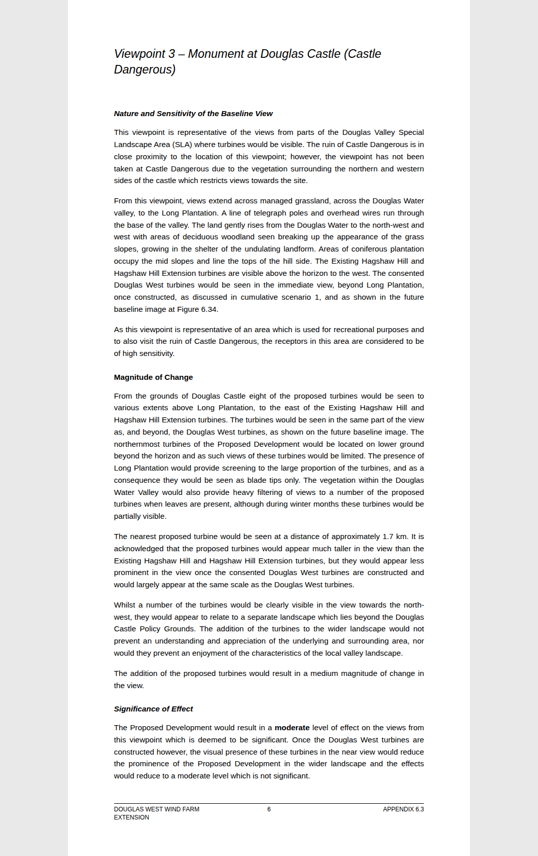Viewpoint 3 – Monument at Douglas Castle (Castle Dangerous)
Nature and Sensitivity of the Baseline View
This viewpoint is representative of the views from parts of the Douglas Valley Special Landscape Area (SLA) where turbines would be visible. The ruin of Castle Dangerous is in close proximity to the location of this viewpoint; however, the viewpoint has not been taken at Castle Dangerous due to the vegetation surrounding the northern and western sides of the castle which restricts views towards the site.
From this viewpoint, views extend across managed grassland, across the Douglas Water valley, to the Long Plantation. A line of telegraph poles and overhead wires run through the base of the valley. The land gently rises from the Douglas Water to the north-west and west with areas of deciduous woodland seen breaking up the appearance of the grass slopes, growing in the shelter of the undulating landform. Areas of coniferous plantation occupy the mid slopes and line the tops of the hill side. The Existing Hagshaw Hill and Hagshaw Hill Extension turbines are visible above the horizon to the west. The consented Douglas West turbines would be seen in the immediate view, beyond Long Plantation, once constructed, as discussed in cumulative scenario 1, and as shown in the future baseline image at Figure 6.34.
As this viewpoint is representative of an area which is used for recreational purposes and to also visit the ruin of Castle Dangerous, the receptors in this area are considered to be of high sensitivity.
Magnitude of Change
From the grounds of Douglas Castle eight of the proposed turbines would be seen to various extents above Long Plantation, to the east of the Existing Hagshaw Hill and Hagshaw Hill Extension turbines. The turbines would be seen in the same part of the view as, and beyond, the Douglas West turbines, as shown on the future baseline image. The northernmost turbines of the Proposed Development would be located on lower ground beyond the horizon and as such views of these turbines would be limited. The presence of Long Plantation would provide screening to the large proportion of the turbines, and as a consequence they would be seen as blade tips only. The vegetation within the Douglas Water Valley would also provide heavy filtering of views to a number of the proposed turbines when leaves are present, although during winter months these turbines would be partially visible.
The nearest proposed turbine would be seen at a distance of approximately 1.7 km. It is acknowledged that the proposed turbines would appear much taller in the view than the Existing Hagshaw Hill and Hagshaw Hill Extension turbines, but they would appear less prominent in the view once the consented Douglas West turbines are constructed and would largely appear at the same scale as the Douglas West turbines.
Whilst a number of the turbines would be clearly visible in the view towards the north-west, they would appear to relate to a separate landscape which lies beyond the Douglas Castle Policy Grounds. The addition of the turbines to the wider landscape would not prevent an understanding and appreciation of the underlying and surrounding area, nor would they prevent an enjoyment of the characteristics of the local valley landscape.
The addition of the proposed turbines would result in a medium magnitude of change in the view.
Significance of Effect
The Proposed Development would result in a moderate level of effect on the views from this viewpoint which is deemed to be significant. Once the Douglas West turbines are constructed however, the visual presence of these turbines in the near view would reduce the prominence of the Proposed Development in the wider landscape and the effects would reduce to a moderate level which is not significant.
DOUGLAS WEST WIND FARM
EXTENSION
6
APPENDIX 6.3